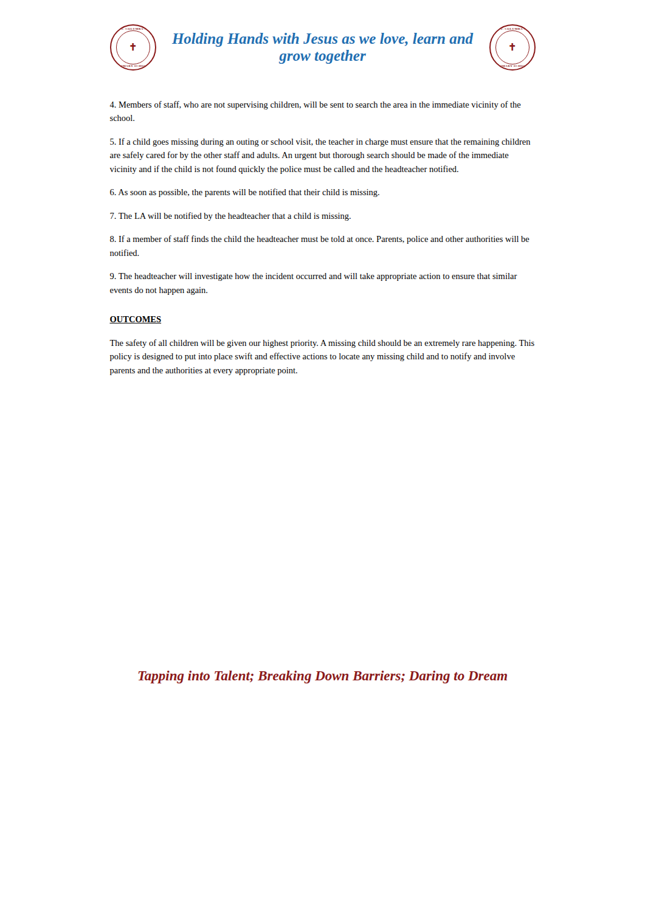ST. COLUMBA'S
✝
PRIMARY SCHOOL
Holding Hands with Jesus as we love, learn and grow together
ST. COLUMBA'S
✝
PRIMARY SCHOOL
4. Members of staff, who are not supervising children, will be sent to search the area in the immediate vicinity of the school.
5. If a child goes missing during an outing or school visit, the teacher in charge must ensure that the remaining children are safely cared for by the other staff and adults. An urgent but thorough search should be made of the immediate vicinity and if the child is not found quickly the police must be called and the headteacher notified.
6. As soon as possible, the parents will be notified that their child is missing.
7. The LA will be notified by the headteacher that a child is missing.
8. If a member of staff finds the child the headteacher must be told at once. Parents, police and other authorities will be notified.
9. The headteacher will investigate how the incident occurred and will take appropriate action to ensure that similar events do not happen again.
OUTCOMES
The safety of all children will be given our highest priority. A missing child should be an extremely rare happening. This policy is designed to put into place swift and effective actions to locate any missing child and to notify and involve parents and the authorities at every appropriate point.
Tapping into Talent; Breaking Down Barriers; Daring to Dream